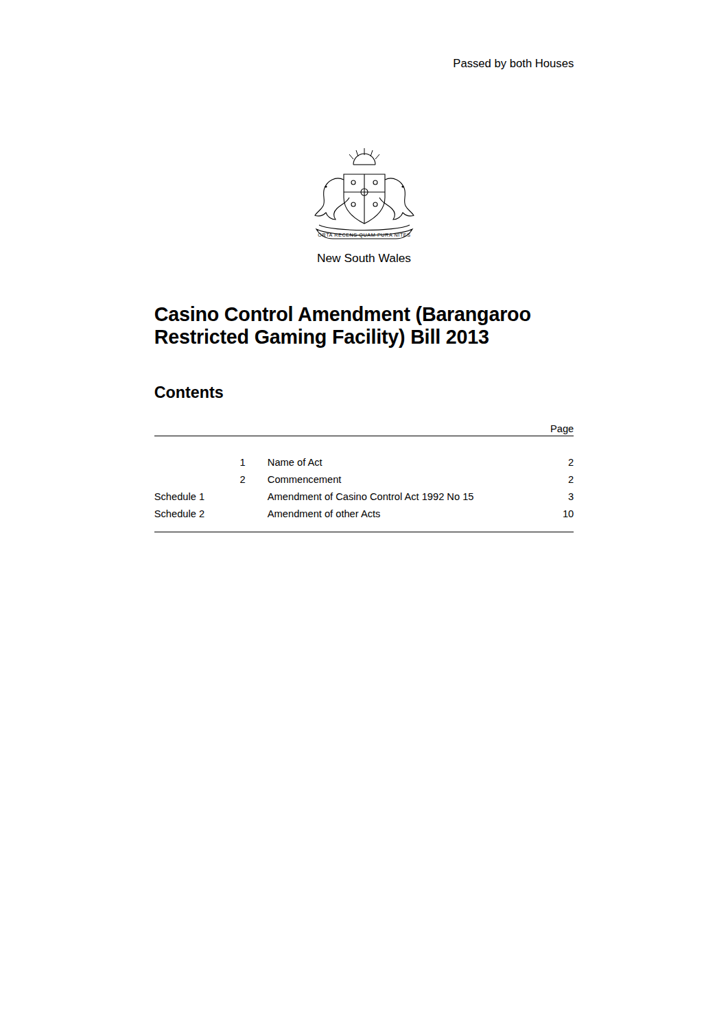Passed by both Houses
ORTA RECENS QUAM PURA NITES
New South Wales
Casino Control Amendment (Barangaroo Restricted Gaming Facility) Bill 2013
Contents
| Page |
| | 1 | Name of Act | 2 |
| | 2 | Commencement | 2 |
| Schedule 1 | | Amendment of Casino Control Act 1992 No 15 | 3 |
| Schedule 2 | | Amendment of other Acts | 10 |